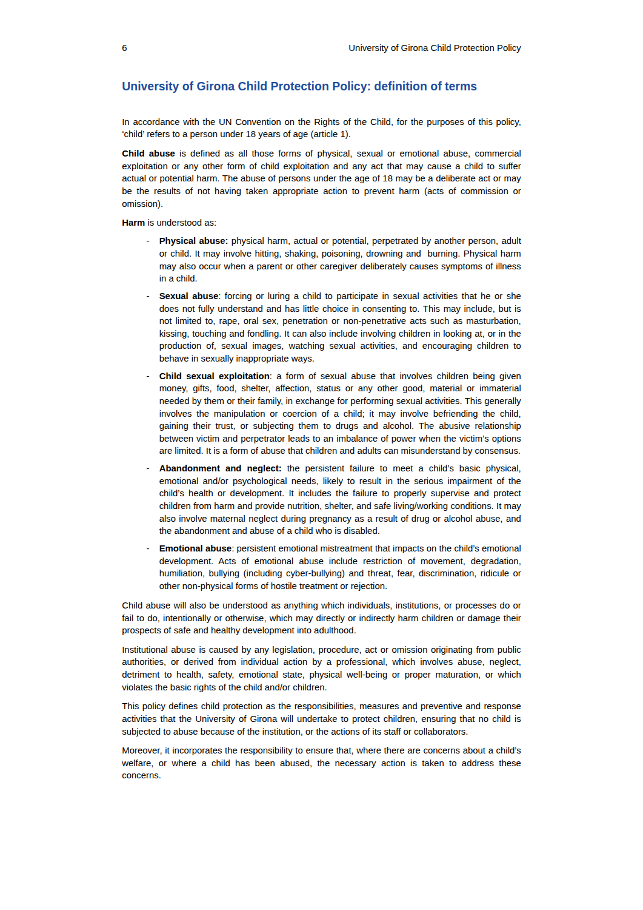6 University of Girona Child Protection Policy
University of Girona Child Protection Policy: definition of terms
In accordance with the UN Convention on the Rights of the Child, for the purposes of this policy, ‘child’ refers to a person under 18 years of age (article 1).
Child abuse is defined as all those forms of physical, sexual or emotional abuse, commercial exploitation or any other form of child exploitation and any act that may cause a child to suffer actual or potential harm. The abuse of persons under the age of 18 may be a deliberate act or may be the results of not having taken appropriate action to prevent harm (acts of commission or omission).
Harm is understood as:
Physical abuse: physical harm, actual or potential, perpetrated by another person, adult or child. It may involve hitting, shaking, poisoning, drowning and burning. Physical harm may also occur when a parent or other caregiver deliberately causes symptoms of illness in a child.
Sexual abuse: forcing or luring a child to participate in sexual activities that he or she does not fully understand and has little choice in consenting to. This may include, but is not limited to, rape, oral sex, penetration or non-penetrative acts such as masturbation, kissing, touching and fondling. It can also include involving children in looking at, or in the production of, sexual images, watching sexual activities, and encouraging children to behave in sexually inappropriate ways.
Child sexual exploitation: a form of sexual abuse that involves children being given money, gifts, food, shelter, affection, status or any other good, material or immaterial needed by them or their family, in exchange for performing sexual activities. This generally involves the manipulation or coercion of a child; it may involve befriending the child, gaining their trust, or subjecting them to drugs and alcohol. The abusive relationship between victim and perpetrator leads to an imbalance of power when the victim’s options are limited. It is a form of abuse that children and adults can misunderstand by consensus.
Abandonment and neglect: the persistent failure to meet a child’s basic physical, emotional and/or psychological needs, likely to result in the serious impairment of the child’s health or development. It includes the failure to properly supervise and protect children from harm and provide nutrition, shelter, and safe living/working conditions. It may also involve maternal neglect during pregnancy as a result of drug or alcohol abuse, and the abandonment and abuse of a child who is disabled.
Emotional abuse: persistent emotional mistreatment that impacts on the child’s emotional development. Acts of emotional abuse include restriction of movement, degradation, humiliation, bullying (including cyber-bullying) and threat, fear, discrimination, ridicule or other non-physical forms of hostile treatment or rejection.
Child abuse will also be understood as anything which individuals, institutions, or processes do or fail to do, intentionally or otherwise, which may directly or indirectly harm children or damage their prospects of safe and healthy development into adulthood.
Institutional abuse is caused by any legislation, procedure, act or omission originating from public authorities, or derived from individual action by a professional, which involves abuse, neglect, detriment to health, safety, emotional state, physical well-being or proper maturation, or which violates the basic rights of the child and/or children.
This policy defines child protection as the responsibilities, measures and preventive and response activities that the University of Girona will undertake to protect children, ensuring that no child is subjected to abuse because of the institution, or the actions of its staff or collaborators.
Moreover, it incorporates the responsibility to ensure that, where there are concerns about a child’s welfare, or where a child has been abused, the necessary action is taken to address these concerns.